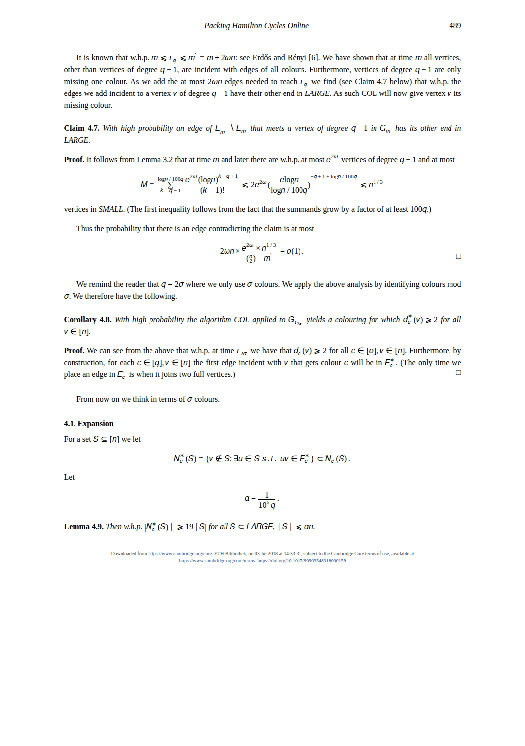Packing Hamilton Cycles Online 489
It is known that w.h.p. m⩽τq⩽m′=m+2ωn: see Erdős and Rényi [6]. We have shown that at time m all vertices, other than vertices of degree q−1, are incident with edges of all colours. Furthermore, vertices of degree q−1 are only missing one colour. As we add the at most 2ωn edges needed to reach τq we find (see Claim 4.7 below) that w.h.p. the edges we add incident to a vertex v of degree q−1 have their other end in LARGE. As such COL will now give vertex v its missing colour.
Claim 4.7. With high probability an edge of Em′∖Em that meets a vertex of degree q−1 in Gm has its other end in LARGE.
Proof. It follows from Lemma 3.2 that at time m and later there are w.h.p. at most e2ω vertices of degree q−1 and at most
M= ∑ k=q−1 logn/100q e2ω(logn)k−q+1 (k−1)! ⩽ 2e2ω (elognlogn/100q) −q+1+logn/100q ⩽ n1/3
vertices in SMALL. (The first inequality follows from the fact that the summands grow by a factor of at least 100q.)
Thus the probability that there is an edge contradicting the claim is at most
2ωn× e2ω×n1/3 (n2)−m′ =o(1). □
We remind the reader that q=2σ where we only use σ colours. We apply the above analysis by identifying colours mod σ. We therefore have the following.
Corollary 4.8. With high probability the algorithm COL applied to Gτ2σ yields a colouring for which dc∗(v)⩾2 for all v∈[n].
Proof. We can see from the above that w.h.p. at time τ2σ we have that dc(v)⩾2 for all c∈[σ],v∈[n]. Furthermore, by construction, for each c∈[q],v∈[n] the first edge incident with v that gets colour c will be in Ec∗. (The only time we place an edge in Ec+ is when it joins two full vertices.) □
From now on we think in terms of σ colours.
4.1. Expansion
For a set S⊆[n] we let
Nc∗(S)= {v∉S:∃u∈Ss.t.uv∈Ec∗} ⊂Nc(S).
Let
α=1106q.
Lemma 4.9. Then w.h.p. |Nc∗(S)|⩾19|S| for all S⊂LARGE,|S|⩽αn.
Downloaded from https://www.cambridge.org/core. ETH-Bibliothek, on 03 Jul 2018 at 14:33:31, subject to the Cambridge Core terms of use, available at
https://www.cambridge.org/core/terms. https://doi.org/10.1017/S0963548318000159